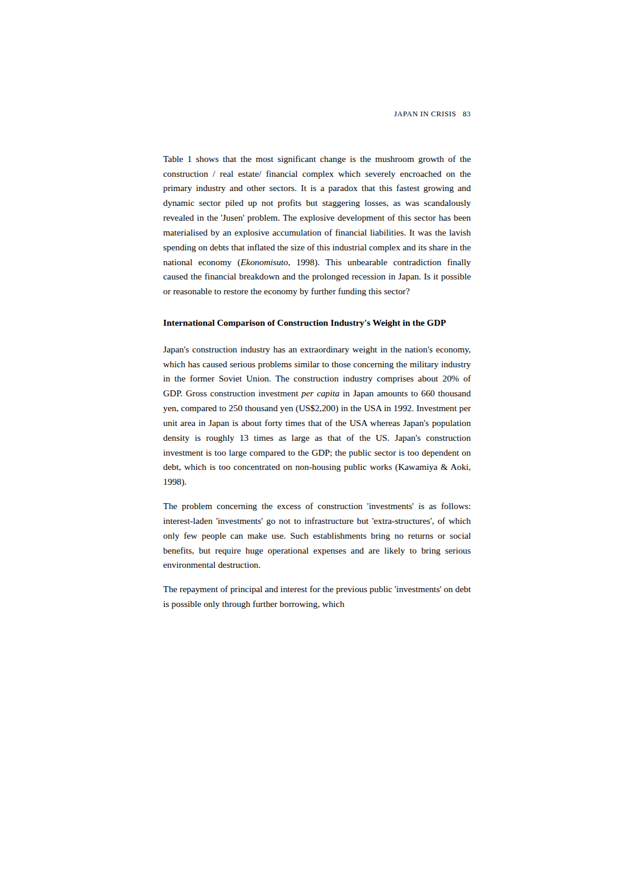JAPAN IN CRISIS 83
Table 1 shows that the most significant change is the mushroom growth of the construction / real estate/ financial complex which severely encroached on the primary industry and other sectors. It is a paradox that this fastest growing and dynamic sector piled up not profits but staggering losses, as was scandalously revealed in the 'Jusen' problem. The explosive development of this sector has been materialised by an explosive accumulation of financial liabilities. It was the lavish spending on debts that inflated the size of this industrial complex and its share in the national economy (Ekonomisuto, 1998). This unbearable contradiction finally caused the financial breakdown and the prolonged recession in Japan. Is it possible or reasonable to restore the economy by further funding this sector?
International Comparison of Construction Industry's Weight in the GDP
Japan's construction industry has an extraordinary weight in the nation's economy, which has caused serious problems similar to those concerning the military industry in the former Soviet Union. The construction industry comprises about 20% of GDP. Gross construction investment per capita in Japan amounts to 660 thousand yen, compared to 250 thousand yen (US$2,200) in the USA in 1992. Investment per unit area in Japan is about forty times that of the USA whereas Japan's population density is roughly 13 times as large as that of the US. Japan's construction investment is too large compared to the GDP; the public sector is too dependent on debt, which is too concentrated on non-housing public works (Kawamiya & Aoki, 1998).
The problem concerning the excess of construction 'investments' is as follows: interest-laden 'investments' go not to infrastructure but 'extra-structures', of which only few people can make use. Such establishments bring no returns or social benefits, but require huge operational expenses and are likely to bring serious environmental destruction.
The repayment of principal and interest for the previous public 'investments' on debt is possible only through further borrowing, which